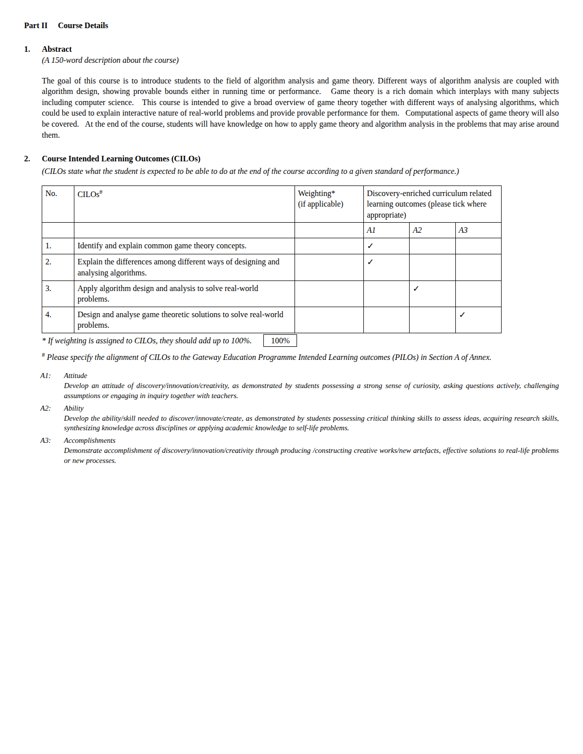Part IICourse Details
1. Abstract
(A 150-word description about the course)
The goal of this course is to introduce students to the field of algorithm analysis and game theory. Different ways of algorithm analysis are coupled with algorithm design, showing provable bounds either in running time or performance. Game theory is a rich domain which interplays with many subjects including computer science. This course is intended to give a broad overview of game theory together with different ways of analysing algorithms, which could be used to explain interactive nature of real-world problems and provide provable performance for them. Computational aspects of game theory will also be covered. At the end of the course, students will have knowledge on how to apply game theory and algorithm analysis in the problems that may arise around them.
2. Course Intended Learning Outcomes (CILOs)
(CILOs state what the student is expected to be able to do at the end of the course according to a given standard of performance.)
| No. | CILOs # | Weighting* (if applicable) | Discovery-enriched curriculum related learning outcomes (please tick where appropriate) |
| --- | --- | --- | --- |
| | | | A1 | A2 | A3 |
| 1. | Identify and explain common game theory concepts. | | ✓ | | |
| 2. | Explain the differences among different ways of designing and analysing algorithms. | | ✓ | | |
| 3. | Apply algorithm design and analysis to solve real-world problems. | | | ✓ | |
| 4. | Design and analyse game theoretic solutions to solve real-world problems. | | | | ✓ |
* If weighting is assigned to CILOs, they should add up to 100%. 100%
# Please specify the alignment of CILOs to the Gateway Education Programme Intended Learning outcomes (PILOs) in Section A of Annex.
A1: Attitude
Develop an attitude of discovery/innovation/creativity, as demonstrated by students possessing a strong sense of curiosity, asking questions actively, challenging assumptions or engaging in inquiry together with teachers.
A2: Ability
Develop the ability/skill needed to discover/innovate/create, as demonstrated by students possessing critical thinking skills to assess ideas, acquiring research skills, synthesizing knowledge across disciplines or applying academic knowledge to self-life problems.
A3: Accomplishments
Demonstrate accomplishment of discovery/innovation/creativity through producing /constructing creative works/new artefacts, effective solutions to real-life problems or new processes.